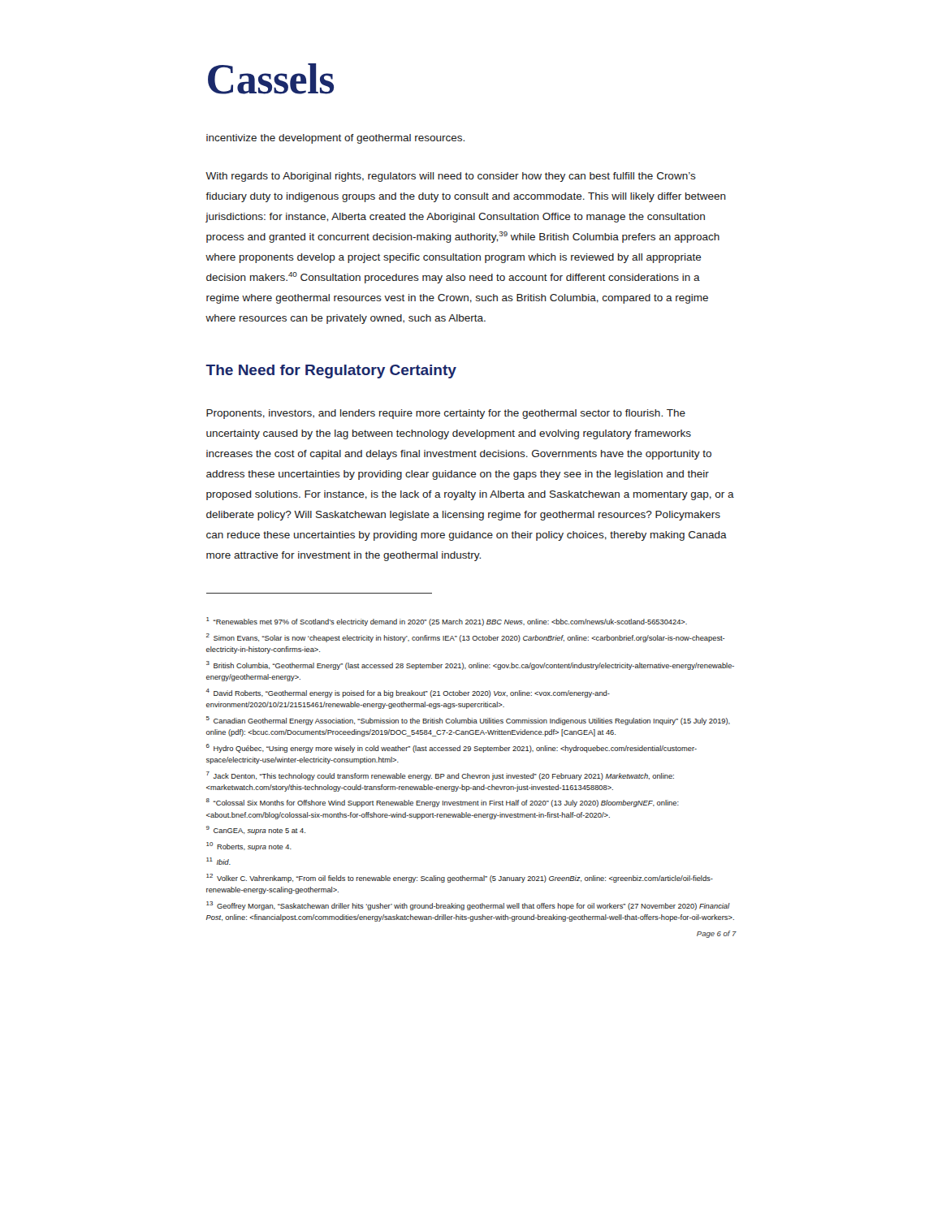Cassels
incentivize the development of geothermal resources.
With regards to Aboriginal rights, regulators will need to consider how they can best fulfill the Crown’s fiduciary duty to indigenous groups and the duty to consult and accommodate. This will likely differ between jurisdictions: for instance, Alberta created the Aboriginal Consultation Office to manage the consultation process and granted it concurrent decision-making authority,39 while British Columbia prefers an approach where proponents develop a project specific consultation program which is reviewed by all appropriate decision makers.40 Consultation procedures may also need to account for different considerations in a regime where geothermal resources vest in the Crown, such as British Columbia, compared to a regime where resources can be privately owned, such as Alberta.
The Need for Regulatory Certainty
Proponents, investors, and lenders require more certainty for the geothermal sector to flourish. The uncertainty caused by the lag between technology development and evolving regulatory frameworks increases the cost of capital and delays final investment decisions. Governments have the opportunity to address these uncertainties by providing clear guidance on the gaps they see in the legislation and their proposed solutions. For instance, is the lack of a royalty in Alberta and Saskatchewan a momentary gap, or a deliberate policy? Will Saskatchewan legislate a licensing regime for geothermal resources? Policymakers can reduce these uncertainties by providing more guidance on their policy choices, thereby making Canada more attractive for investment in the geothermal industry.
1 “Renewables met 97% of Scotland’s electricity demand in 2020” (25 March 2021) BBC News, online: <bbc.com/news/uk-scotland-56530424>.
2 Simon Evans, “Solar is now ‘cheapest electricity in history’, confirms IEA” (13 October 2020) CarbonBrief, online: <carbonbrief.org/solar-is-now-cheapest-electricity-in-history-confirms-iea>.
3 British Columbia, “Geothermal Energy” (last accessed 28 September 2021), online: <gov.bc.ca/gov/content/industry/electricity-alternative-energy/renewable-energy/geothermal-energy>.
4 David Roberts, “Geothermal energy is poised for a big breakout” (21 October 2020) Vox, online: <vox.com/energy-and-environment/2020/10/21/21515461/renewable-energy-geothermal-egs-ags-supercritical>.
5 Canadian Geothermal Energy Association, “Submission to the British Columbia Utilities Commission Indigenous Utilities Regulation Inquiry” (15 July 2019), online (pdf): <bcuc.com/Documents/Proceedings/2019/DOC_54584_C7-2-CanGEA-WrittenEvidence.pdf> [CanGEA] at 46.
6 Hydro Québec, “Using energy more wisely in cold weather” (last accessed 29 September 2021), online: <hydroquebec.com/residential/customer-space/electricity-use/winter-electricity-consumption.html>.
7 Jack Denton, “This technology could transform renewable energy. BP and Chevron just invested” (20 February 2021) Marketwatch, online: <marketwatch.com/story/this-technology-could-transform-renewable-energy-bp-and-chevron-just-invested-11613458808>.
8 “Colossal Six Months for Offshore Wind Support Renewable Energy Investment in First Half of 2020” (13 July 2020) BloombergNEF, online: <about.bnef.com/blog/colossal-six-months-for-offshore-wind-support-renewable-energy-investment-in-first-half-of-2020/>.
9 CanGEA, supra note 5 at 4.
10 Roberts, supra note 4.
11 Ibid.
12 Volker C. Vahrenkamp, “From oil fields to renewable energy: Scaling geothermal” (5 January 2021) GreenBiz, online: <greenbiz.com/article/oil-fields-renewable-energy-scaling-geothermal>.
13 Geoffrey Morgan, “Saskatchewan driller hits ‘gusher’ with ground-breaking geothermal well that offers hope for oil workers” (27 November 2020) Financial Post, online: <financialpost.com/commodities/energy/saskatchewan-driller-hits-gusher-with-ground-breaking-geothermal-well-that-offers-hope-for-oil-workers>.
Page 6 of 7